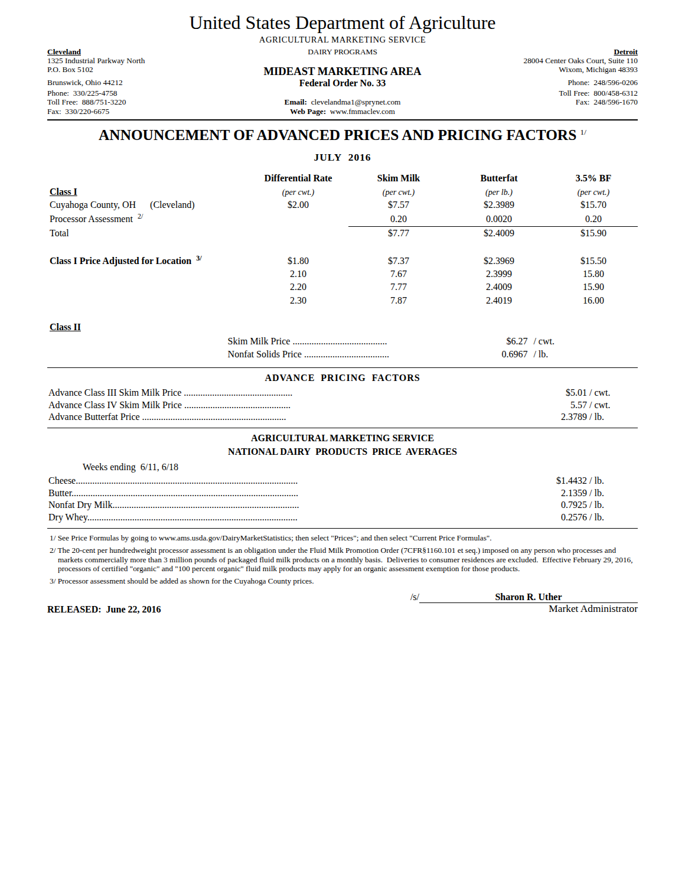United States Department of Agriculture
AGRICULTURAL MARKETING SERVICE
| Cleveland | DAIRY PROGRAMS | Detroit |
| 1325 Industrial Parkway North | | 28004 Center Oaks Court, Suite 110 |
| P.O. Box 5102 | MIDEAST MARKETING AREA | Wixom, Michigan 48393 |
| Brunswick, Ohio 44212 | Federal Order No. 33 | Phone: 248/596-0206 |
| Phone: 330/225-4758 | | Toll Free: 800/458-6312 |
| Toll Free: 888/751-3220 | Email: clevelandma1@sprynet.com | Fax: 248/596-1670 |
| Fax: 330/220-6675 | Web Page: www.fmmaclev.com | |
ANNOUNCEMENT OF ADVANCED PRICES AND PRICING FACTORS 1/
JULY 2016
| | Differential Rate | Skim Milk | Butterfat | 3.5% BF |
| Class I | (per cwt.) | (per cwt.) | (per lb.) | (per cwt.) |
| Cuyahoga County, OH (Cleveland) | $2.00 | $7.57 | $2.3989 | $15.70 |
| Processor Assessment 2/ | | 0.20 | 0.0020 | 0.20 |
| Total | | $7.77 | $2.4009 | $15.90 |
| Class I Price Adjusted for Location 3/ | $1.80 | $7.37 | $2.3969 | $15.50 |
| | 2.10 | 7.67 | 2.3999 | 15.80 |
| | 2.20 | 7.77 | 2.4009 | 15.90 |
| | 2.30 | 7.87 | 2.4019 | 16.00 |
| Class II | |
| / / Skim Milk Price ........................................ / $6.27 / / cwt. / / / Nonfat Solids Price .................................... / 0.6967 / / lb. / |
ADVANCE PRICING FACTORS
| Advance Class III Skim Milk Price .............................................. | $5.01 | / cwt. |
| Advance Class IV Skim Milk Price ............................................. | 5.57 | / cwt. |
| Advance Butterfat Price ............................................................. | 2.3789 | / lb. |
AGRICULTURAL MARKETING SERVICE
NATIONAL DAIRY PRODUCTS PRICE AVERAGES
Weeks ending 6/11, 6/18
| Cheese.............................................................................................. | $1.4432 | / lb. |
| Butter................................................................................................ | 2.1359 | / lb. |
| Nonfat Dry Milk............................................................................... | 0.7925 | / lb. |
| Dry Whey......................................................................................... | 0.2576 | / lb. |
1/ See Price Formulas by going to www.ams.usda.gov/DairyMarketStatistics; then select "Prices"; and then select "Current Price Formulas".
2/ The 20-cent per hundredweight processor assessment is an obligation under the Fluid Milk Promotion Order (7CFR§1160.101 et seq.) imposed on any person who processes and markets commercially more than 3 million pounds of packaged fluid milk products on a monthly basis. Deliveries to consumer residences are excluded. Effective February 29, 2016, processors of certified "organic" and "100 percent organic" fluid milk products may apply for an organic assessment exemption for those products.
3/ Processor assessment should be added as shown for the Cuyahoga County prices.
| | /s/ | Sharon R. Uther |
| RELEASED: June 22, 2016 | Market Administrator |